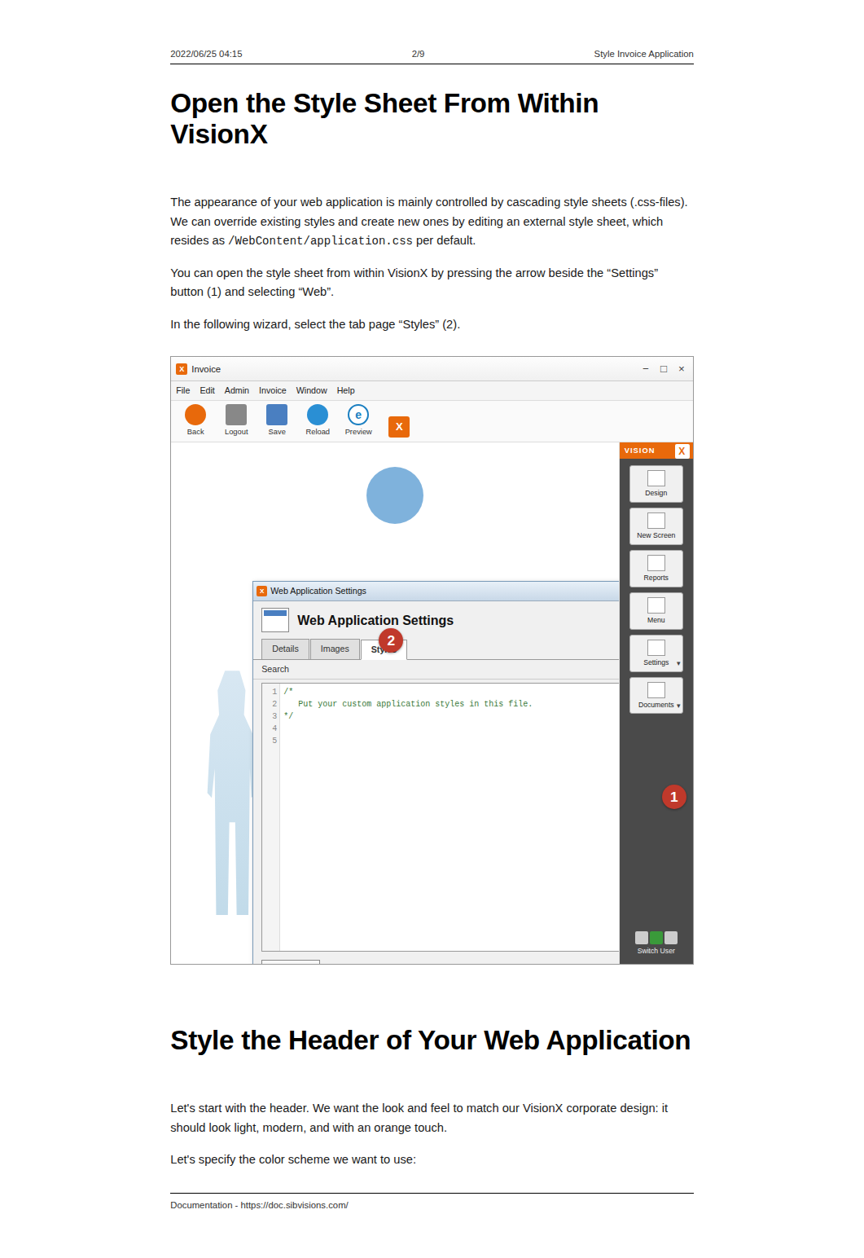2022/06/25 04:15 2/9 Style Invoice Application
Open the Style Sheet From Within VisionX
The appearance of your web application is mainly controlled by cascading style sheets (.css-files). We can override existing styles and create new ones by editing an external style sheet, which resides as /WebContent/application.css per default.
You can open the style sheet from within VisionX by pressing the arrow beside the “Settings” button (1) and selecting “Web”.
In the following wizard, select the tab page “Styles” (2).
X Invoice −□×
File Edit Admin Invoice Window Help
Back
Logout
Save
Reload
e
Preview
X
X Web Application Settings −□×
Web Application Settings
⏱ ☐ de en
Details
Images
Styles
Search
1
2
3
4
5
/*
Put your custom application styles in this file.
*/
Apply
Finish
Cancel
VISIONX
Design
New Screen
Reports
Menu
Settings
Documents
Switch User
1
2
Style the Header of Your Web Application
Let's start with the header. We want the look and feel to match our VisionX corporate design: it should look light, modern, and with an orange touch.
Let's specify the color scheme we want to use:
Documentation - https://doc.sibvisions.com/